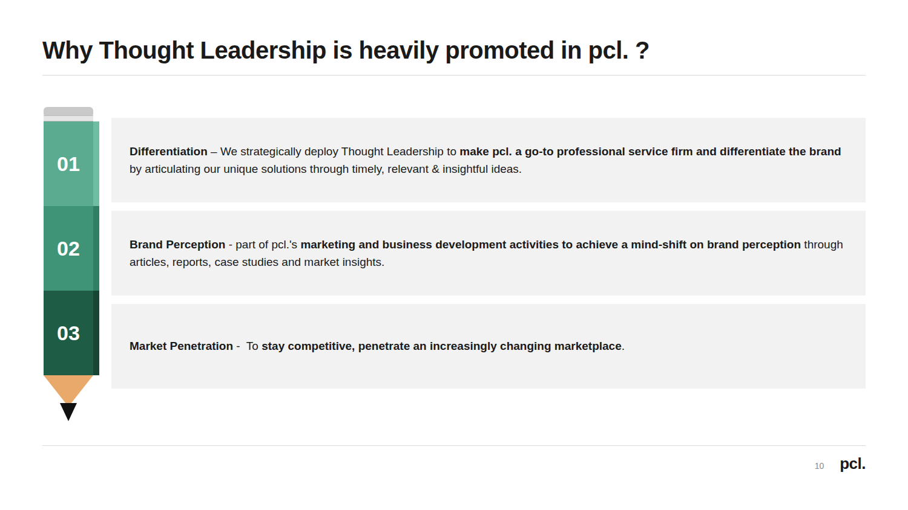Why Thought Leadership is heavily promoted in pcl. ?
01
02
03
Differentiation – We strategically deploy Thought Leadership to make pcl. a go-to professional service firm and differentiate the brand by articulating our unique solutions through timely, relevant & insightful ideas.
Brand Perception - part of pcl.'s marketing and business development activities to achieve a mind-shift on brand perception through articles, reports, case studies and market insights.
Market Penetration - To stay competitive, penetrate an increasingly changing marketplace.
10 pcl.